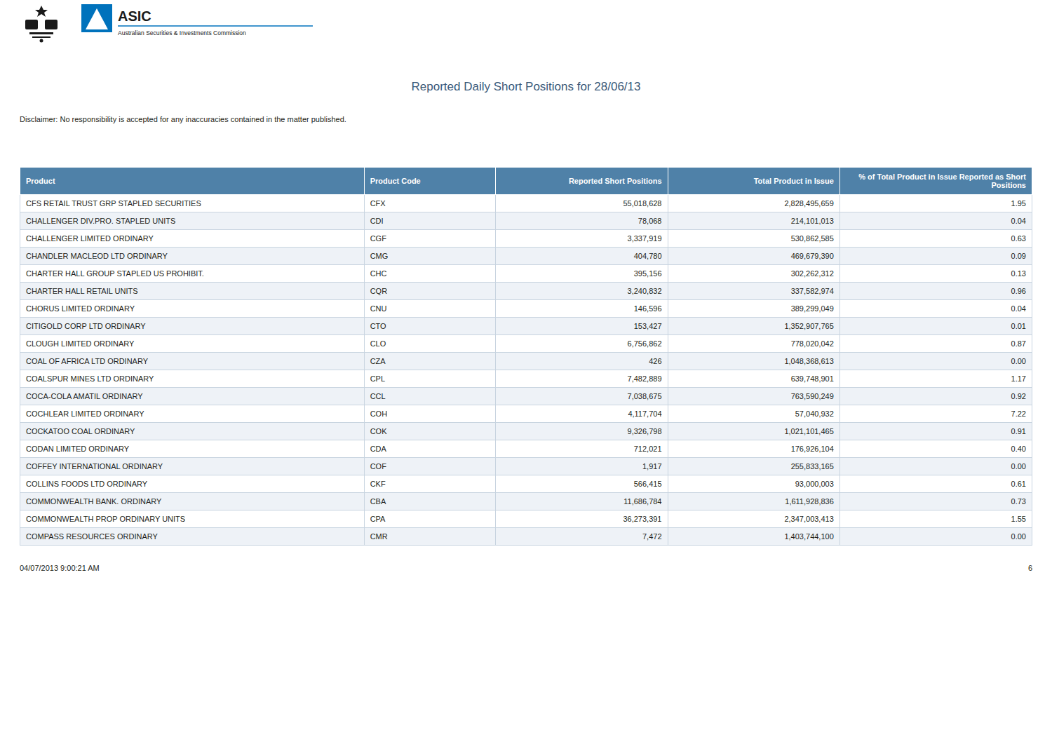ASIC Australian Securities & Investments Commission
Reported Daily Short Positions for 28/06/13
Disclaimer: No responsibility is accepted for any inaccuracies contained in the matter published.
| Product | Product Code | Reported Short Positions | Total Product in Issue | % of Total Product in Issue Reported as Short Positions |
| --- | --- | --- | --- | --- |
| CFS RETAIL TRUST GRP STAPLED SECURITIES | CFX | 55,018,628 | 2,828,495,659 | 1.95 |
| CHALLENGER DIV.PRO. STAPLED UNITS | CDI | 78,068 | 214,101,013 | 0.04 |
| CHALLENGER LIMITED ORDINARY | CGF | 3,337,919 | 530,862,585 | 0.63 |
| CHANDLER MACLEOD LTD ORDINARY | CMG | 404,780 | 469,679,390 | 0.09 |
| CHARTER HALL GROUP STAPLED US PROHIBIT. | CHC | 395,156 | 302,262,312 | 0.13 |
| CHARTER HALL RETAIL UNITS | CQR | 3,240,832 | 337,582,974 | 0.96 |
| CHORUS LIMITED ORDINARY | CNU | 146,596 | 389,299,049 | 0.04 |
| CITIGOLD CORP LTD ORDINARY | CTO | 153,427 | 1,352,907,765 | 0.01 |
| CLOUGH LIMITED ORDINARY | CLO | 6,756,862 | 778,020,042 | 0.87 |
| COAL OF AFRICA LTD ORDINARY | CZA | 426 | 1,048,368,613 | 0.00 |
| COALSPUR MINES LTD ORDINARY | CPL | 7,482,889 | 639,748,901 | 1.17 |
| COCA-COLA AMATIL ORDINARY | CCL | 7,038,675 | 763,590,249 | 0.92 |
| COCHLEAR LIMITED ORDINARY | COH | 4,117,704 | 57,040,932 | 7.22 |
| COCKATOO COAL ORDINARY | COK | 9,326,798 | 1,021,101,465 | 0.91 |
| CODAN LIMITED ORDINARY | CDA | 712,021 | 176,926,104 | 0.40 |
| COFFEY INTERNATIONAL ORDINARY | COF | 1,917 | 255,833,165 | 0.00 |
| COLLINS FOODS LTD ORDINARY | CKF | 566,415 | 93,000,003 | 0.61 |
| COMMONWEALTH BANK. ORDINARY | CBA | 11,686,784 | 1,611,928,836 | 0.73 |
| COMMONWEALTH PROP ORDINARY UNITS | CPA | 36,273,391 | 2,347,003,413 | 1.55 |
| COMPASS RESOURCES ORDINARY | CMR | 7,472 | 1,403,744,100 | 0.00 |
04/07/2013 9:00:21 AM 6